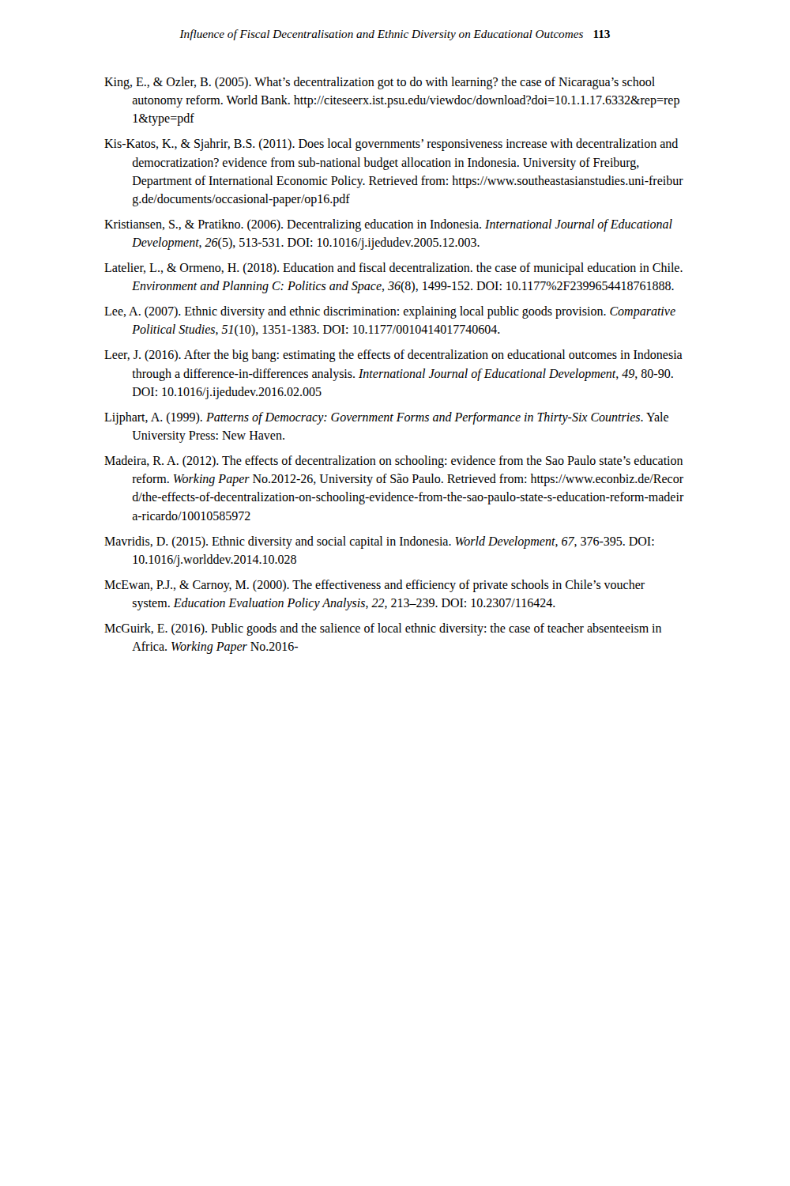Influence of Fiscal Decentralisation and Ethnic Diversity on Educational Outcomes 113
King, E., & Ozler, B. (2005). What’s decentralization got to do with learning? the case of Nicaragua’s school autonomy reform. World Bank. http://citeseerx.ist.psu.edu/viewdoc/download?doi=10.1.1.17.6332&rep=rep1&type=pdf
Kis-Katos, K., & Sjahrir, B.S. (2011). Does local governments’ responsiveness increase with decentralization and democratization? evidence from sub-national budget allocation in Indonesia. University of Freiburg, Department of International Economic Policy. Retrieved from: https://www.southeastasianstudies.uni-freiburg.de/documents/occasional-paper/op16.pdf
Kristiansen, S., & Pratikno. (2006). Decentralizing education in Indonesia. International Journal of Educational Development, 26(5), 513-531. DOI: 10.1016/j.ijedudev.2005.12.003.
Latelier, L., & Ormeno, H. (2018). Education and fiscal decentralization. the case of municipal education in Chile. Environment and Planning C: Politics and Space, 36(8), 1499-152. DOI: 10.1177%2F2399654418761888.
Lee, A. (2007). Ethnic diversity and ethnic discrimination: explaining local public goods provision. Comparative Political Studies, 51(10), 1351-1383. DOI: 10.1177/0010414017740604.
Leer, J. (2016). After the big bang: estimating the effects of decentralization on educational outcomes in Indonesia through a difference-in-differences analysis. International Journal of Educational Development, 49, 80-90. DOI: 10.1016/j.ijedudev.2016.02.005
Lijphart, A. (1999). Patterns of Democracy: Government Forms and Performance in Thirty-Six Countries. Yale University Press: New Haven.
Madeira, R. A. (2012). The effects of decentralization on schooling: evidence from the Sao Paulo state’s education reform. Working Paper No.2012-26, University of São Paulo. Retrieved from: https://www.econbiz.de/Record/the-effects-of-decentralization-on-schooling-evidence-from-the-sao-paulo-state-s-education-reform-madeira-ricardo/10010585972
Mavridis, D. (2015). Ethnic diversity and social capital in Indonesia. World Development, 67, 376-395. DOI: 10.1016/j.worlddev.2014.10.028
McEwan, P.J., & Carnoy, M. (2000). The effectiveness and efficiency of private schools in Chile’s voucher system. Education Evaluation Policy Analysis, 22, 213–239. DOI: 10.2307/116424.
McGuirk, E. (2016). Public goods and the salience of local ethnic diversity: the case of teacher absenteeism in Africa. Working Paper No.2016-